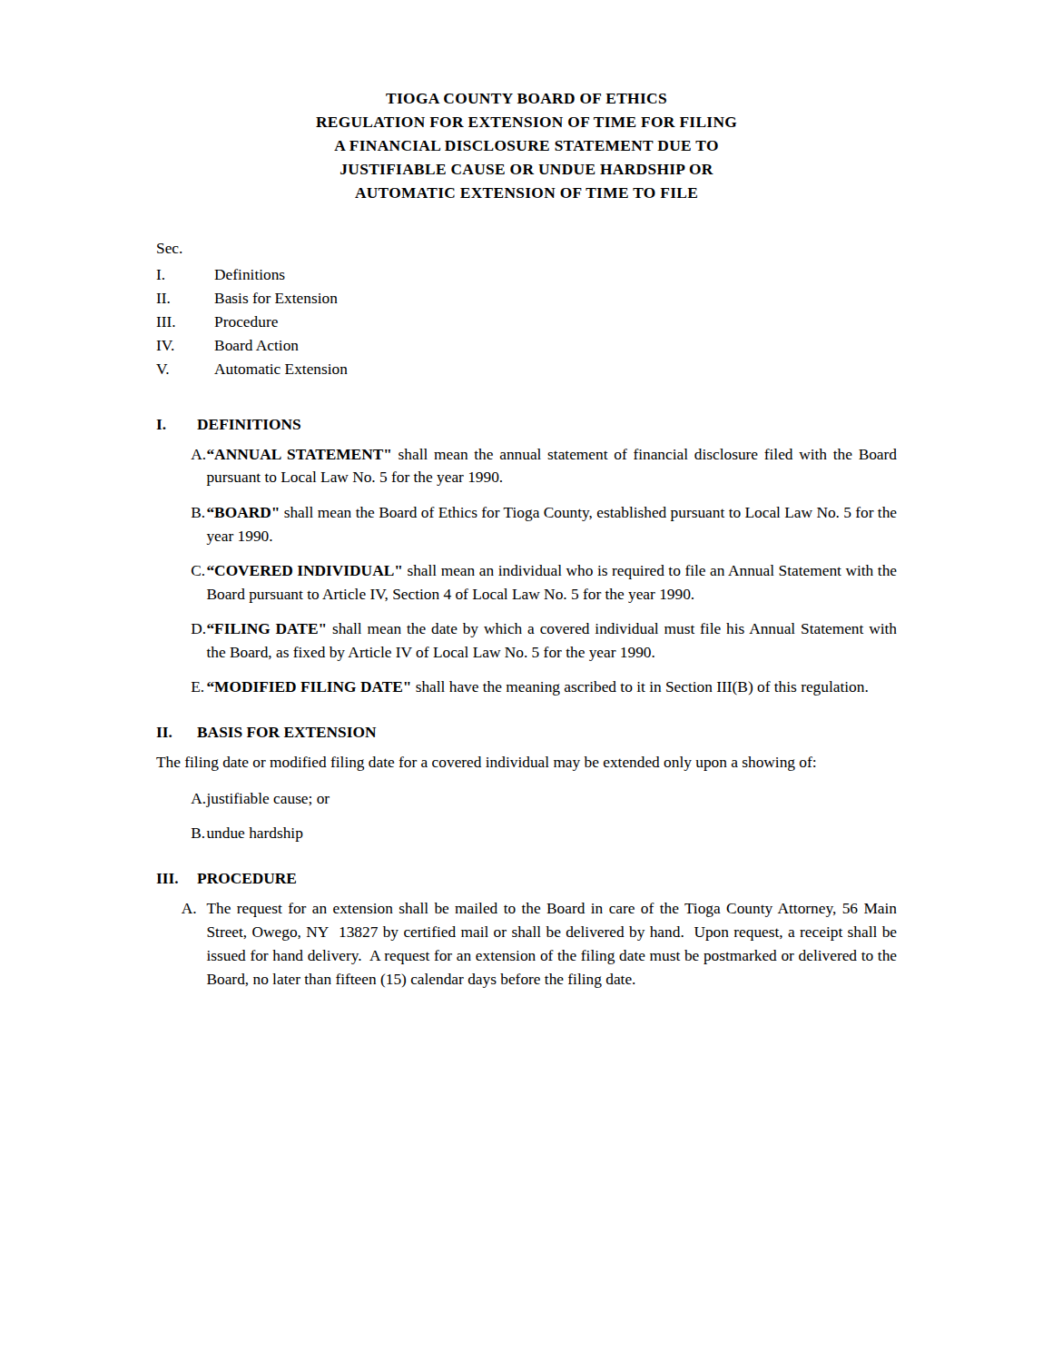TIOGA COUNTY BOARD OF ETHICS
REGULATION FOR EXTENSION OF TIME FOR FILING
A FINANCIAL DISCLOSURE STATEMENT DUE TO
JUSTIFIABLE CAUSE OR UNDUE HARDSHIP OR
AUTOMATIC EXTENSION OF TIME TO FILE
Sec.
| I. | Definitions |
| II. | Basis for Extension |
| III. | Procedure |
| IV. | Board Action |
| V. | Automatic Extension |
I. DEFINITIONS
A. “ANNUAL STATEMENT" shall mean the annual statement of financial disclosure filed with the Board pursuant to Local Law No. 5 for the year 1990.
B. “BOARD" shall mean the Board of Ethics for Tioga County, established pursuant to Local Law No. 5 for the year 1990.
C. “COVERED INDIVIDUAL" shall mean an individual who is required to file an Annual Statement with the Board pursuant to Article IV, Section 4 of Local Law No. 5 for the year 1990.
D. “FILING DATE" shall mean the date by which a covered individual must file his Annual Statement with the Board, as fixed by Article IV of Local Law No. 5 for the year 1990.
E. “MODIFIED FILING DATE" shall have the meaning ascribed to it in Section III(B) of this regulation.
II. BASIS FOR EXTENSION
The filing date or modified filing date for a covered individual may be extended only upon a showing of:
A. justifiable cause; or
B. undue hardship
III. PROCEDURE
A. The request for an extension shall be mailed to the Board in care of the Tioga County Attorney, 56 Main Street, Owego, NY 13827 by certified mail or shall be delivered by hand. Upon request, a receipt shall be issued for hand delivery. A request for an extension of the filing date must be postmarked or delivered to the Board, no later than fifteen (15) calendar days before the filing date.